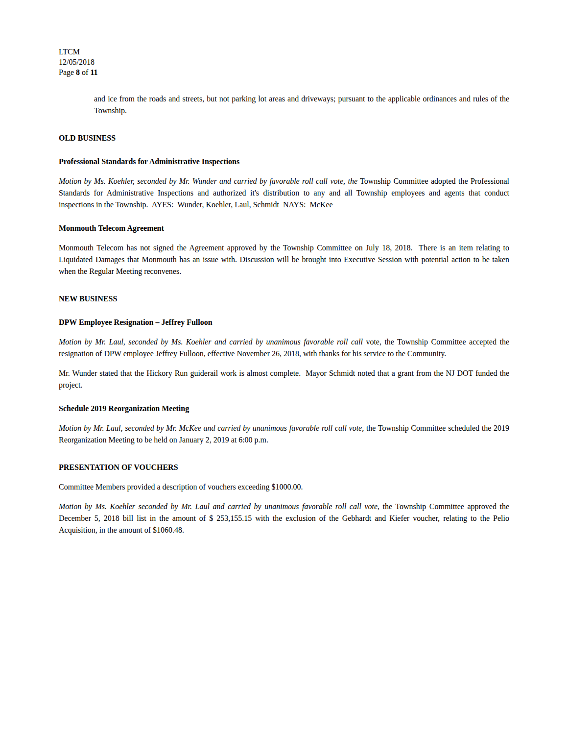LTCM
12/05/2018
Page 8 of 11
and ice from the roads and streets, but not parking lot areas and driveways; pursuant to the applicable ordinances and rules of the Township.
OLD BUSINESS
Professional Standards for Administrative Inspections
Motion by Ms. Koehler, seconded by Mr. Wunder and carried by favorable roll call vote, the Township Committee adopted the Professional Standards for Administrative Inspections and authorized it's distribution to any and all Township employees and agents that conduct inspections in the Township. AYES: Wunder, Koehler, Laul, Schmidt NAYS: McKee
Monmouth Telecom Agreement
Monmouth Telecom has not signed the Agreement approved by the Township Committee on July 18, 2018. There is an item relating to Liquidated Damages that Monmouth has an issue with. Discussion will be brought into Executive Session with potential action to be taken when the Regular Meeting reconvenes.
NEW BUSINESS
DPW Employee Resignation – Jeffrey Fulloon
Motion by Mr. Laul, seconded by Ms. Koehler and carried by unanimous favorable roll call vote, the Township Committee accepted the resignation of DPW employee Jeffrey Fulloon, effective November 26, 2018, with thanks for his service to the Community.
Mr. Wunder stated that the Hickory Run guiderail work is almost complete. Mayor Schmidt noted that a grant from the NJ DOT funded the project.
Schedule 2019 Reorganization Meeting
Motion by Mr. Laul, seconded by Mr. McKee and carried by unanimous favorable roll call vote, the Township Committee scheduled the 2019 Reorganization Meeting to be held on January 2, 2019 at 6:00 p.m.
PRESENTATION OF VOUCHERS
Committee Members provided a description of vouchers exceeding $1000.00.
Motion by Ms. Koehler seconded by Mr. Laul and carried by unanimous favorable roll call vote, the Township Committee approved the December 5, 2018 bill list in the amount of $ 253,155.15 with the exclusion of the Gebhardt and Kiefer voucher, relating to the Pelio Acquisition, in the amount of $1060.48.